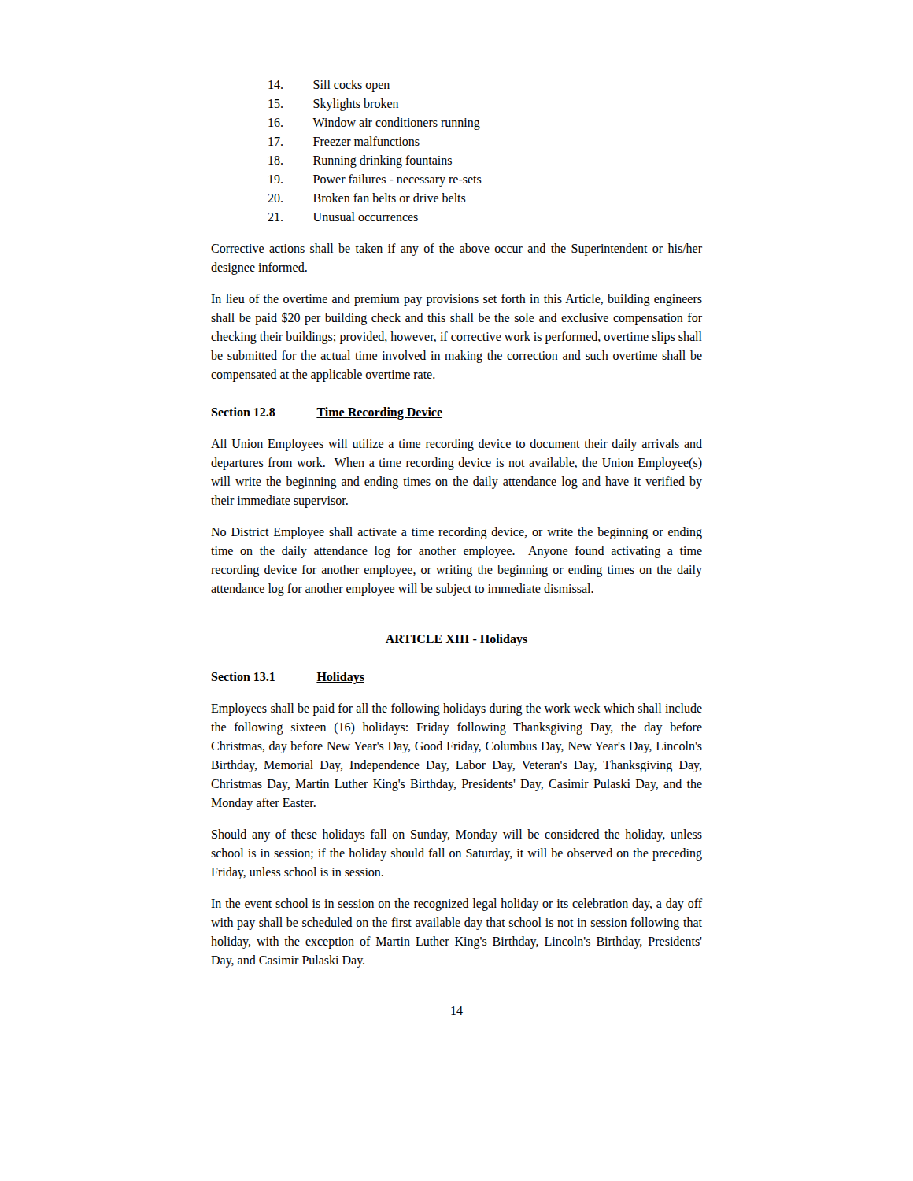14. Sill cocks open
15. Skylights broken
16. Window air conditioners running
17. Freezer malfunctions
18. Running drinking fountains
19. Power failures - necessary re-sets
20. Broken fan belts or drive belts
21. Unusual occurrences
Corrective actions shall be taken if any of the above occur and the Superintendent or his/her designee informed.
In lieu of the overtime and premium pay provisions set forth in this Article, building engineers shall be paid $20 per building check and this shall be the sole and exclusive compensation for checking their buildings; provided, however, if corrective work is performed, overtime slips shall be submitted for the actual time involved in making the correction and such overtime shall be compensated at the applicable overtime rate.
Section 12.8 Time Recording Device
All Union Employees will utilize a time recording device to document their daily arrivals and departures from work. When a time recording device is not available, the Union Employee(s) will write the beginning and ending times on the daily attendance log and have it verified by their immediate supervisor.
No District Employee shall activate a time recording device, or write the beginning or ending time on the daily attendance log for another employee. Anyone found activating a time recording device for another employee, or writing the beginning or ending times on the daily attendance log for another employee will be subject to immediate dismissal.
ARTICLE XIII - Holidays
Section 13.1 Holidays
Employees shall be paid for all the following holidays during the work week which shall include the following sixteen (16) holidays: Friday following Thanksgiving Day, the day before Christmas, day before New Year's Day, Good Friday, Columbus Day, New Year's Day, Lincoln's Birthday, Memorial Day, Independence Day, Labor Day, Veteran's Day, Thanksgiving Day, Christmas Day, Martin Luther King's Birthday, Presidents' Day, Casimir Pulaski Day, and the Monday after Easter.
Should any of these holidays fall on Sunday, Monday will be considered the holiday, unless school is in session; if the holiday should fall on Saturday, it will be observed on the preceding Friday, unless school is in session.
In the event school is in session on the recognized legal holiday or its celebration day, a day off with pay shall be scheduled on the first available day that school is not in session following that holiday, with the exception of Martin Luther King's Birthday, Lincoln's Birthday, Presidents' Day, and Casimir Pulaski Day.
14